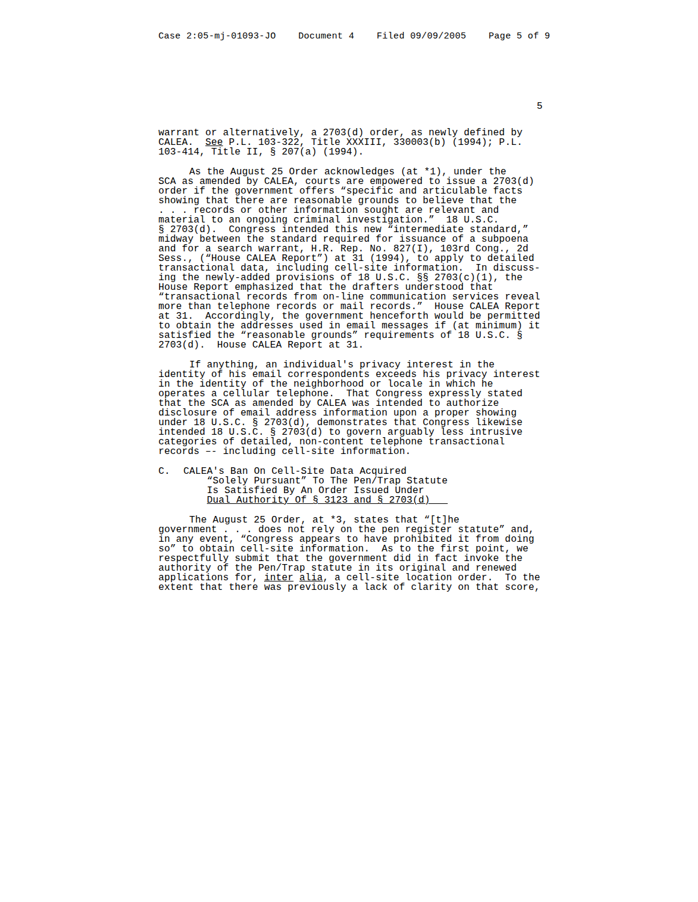Case 2:05-mj-01093-JO Document 4 Filed 09/09/2005 Page 5 of 9
5
warrant or alternatively, a 2703(d) order, as newly defined by CALEA. See P.L. 103-322, Title XXXIII, 330003(b) (1994); P.L. 103-414, Title II, § 207(a) (1994).
As the August 25 Order acknowledges (at *1), under the SCA as amended by CALEA, courts are empowered to issue a 2703(d) order if the government offers “specific and articulable facts showing that there are reasonable grounds to believe that the . . . records or other information sought are relevant and material to an ongoing criminal investigation.” 18 U.S.C. § 2703(d). Congress intended this new “intermediate standard,” midway between the standard required for issuance of a subpoena and for a search warrant, H.R. Rep. No. 827(I), 103rd Cong., 2d Sess., (“House CALEA Report”) at 31 (1994), to apply to detailed transactional data, including cell-site information. In discuss- ing the newly-added provisions of 18 U.S.C. §§ 2703(c)(1), the House Report emphasized that the drafters understood that “transactional records from on-line communication services reveal more than telephone records or mail records.” House CALEA Report at 31. Accordingly, the government henceforth would be permitted to obtain the addresses used in email messages if (at minimum) it satisfied the “reasonable grounds” requirements of 18 U.S.C. § 2703(d). House CALEA Report at 31.
If anything, an individual's privacy interest in the identity of his email correspondents exceeds his privacy interest in the identity of the neighborhood or locale in which he operates a cellular telephone. That Congress expressly stated that the SCA as amended by CALEA was intended to authorize disclosure of email address information upon a proper showing under 18 U.S.C. § 2703(d), demonstrates that Congress likewise intended 18 U.S.C. § 2703(d) to govern arguably less intrusive categories of detailed, non-content telephone transactional records –- including cell-site information.
C. CALEA's Ban On Cell-Site Data Acquired “Solely Pursuant” To The Pen/Trap Statute Is Satisfied By An Order Issued Under Dual Authority Of § 3123 and § 2703(d)
The August 25 Order, at *3, states that “[t]he government . . . does not rely on the pen register statute” and, in any event, “Congress appears to have prohibited it from doing so” to obtain cell-site information. As to the first point, we respectfully submit that the government did in fact invoke the authority of the Pen/Trap statute in its original and renewed applications for, inter alia, a cell-site location order. To the extent that there was previously a lack of clarity on that score,